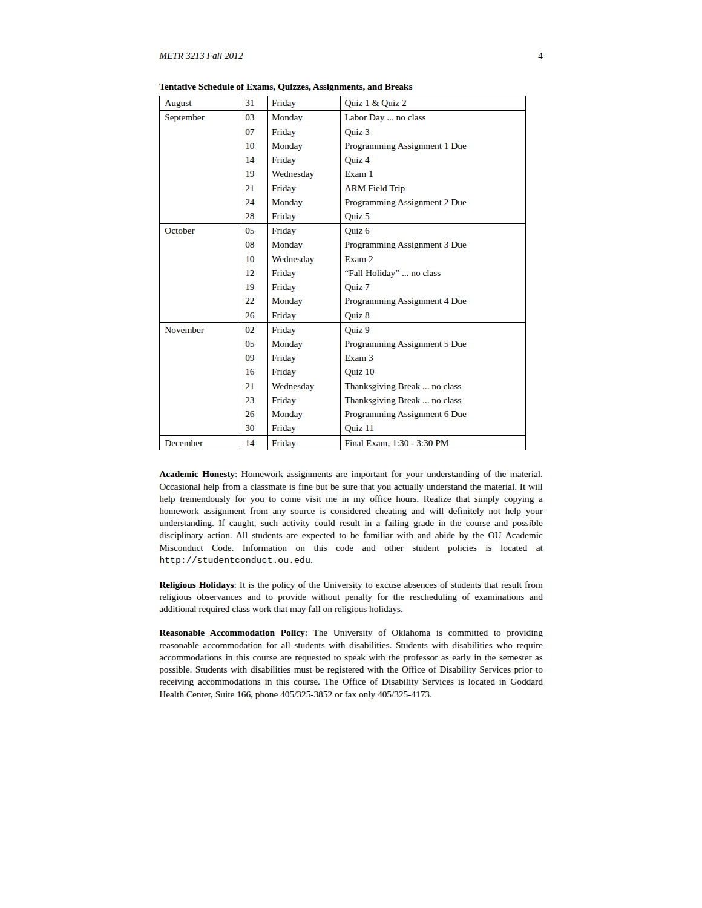METR 3213 Fall 2012 4
Tentative Schedule of Exams, Quizzes, Assignments, and Breaks
| August | 31 | Friday | Quiz 1 & Quiz 2 |
| September | 03 | Monday | Labor Day ... no class |
| | 07 | Friday | Quiz 3 |
| | 10 | Monday | Programming Assignment 1 Due |
| | 14 | Friday | Quiz 4 |
| | 19 | Wednesday | Exam 1 |
| | 21 | Friday | ARM Field Trip |
| | 24 | Monday | Programming Assignment 2 Due |
| | 28 | Friday | Quiz 5 |
| October | 05 | Friday | Quiz 6 |
| | 08 | Monday | Programming Assignment 3 Due |
| | 10 | Wednesday | Exam 2 |
| | 12 | Friday | “Fall Holiday” ... no class |
| | 19 | Friday | Quiz 7 |
| | 22 | Monday | Programming Assignment 4 Due |
| | 26 | Friday | Quiz 8 |
| November | 02 | Friday | Quiz 9 |
| | 05 | Monday | Programming Assignment 5 Due |
| | 09 | Friday | Exam 3 |
| | 16 | Friday | Quiz 10 |
| | 21 | Wednesday | Thanksgiving Break ... no class |
| | 23 | Friday | Thanksgiving Break ... no class |
| | 26 | Monday | Programming Assignment 6 Due |
| | 30 | Friday | Quiz 11 |
| December | 14 | Friday | Final Exam, 1:30 - 3:30 PM |
Academic Honesty: Homework assignments are important for your understanding of the material. Occasional help from a classmate is fine but be sure that you actually understand the material. It will help tremendously for you to come visit me in my office hours. Realize that simply copying a homework assignment from any source is considered cheating and will definitely not help your understanding. If caught, such activity could result in a failing grade in the course and possible disciplinary action. All students are expected to be familiar with and abide by the OU Academic Misconduct Code. Information on this code and other student policies is located at http://studentconduct.ou.edu.
Religious Holidays: It is the policy of the University to excuse absences of students that result from religious observances and to provide without penalty for the rescheduling of examinations and additional required class work that may fall on religious holidays.
Reasonable Accommodation Policy: The University of Oklahoma is committed to providing reasonable accommodation for all students with disabilities. Students with disabilities who require accommodations in this course are requested to speak with the professor as early in the semester as possible. Students with disabilities must be registered with the Office of Disability Services prior to receiving accommodations in this course. The Office of Disability Services is located in Goddard Health Center, Suite 166, phone 405/325-3852 or fax only 405/325-4173.